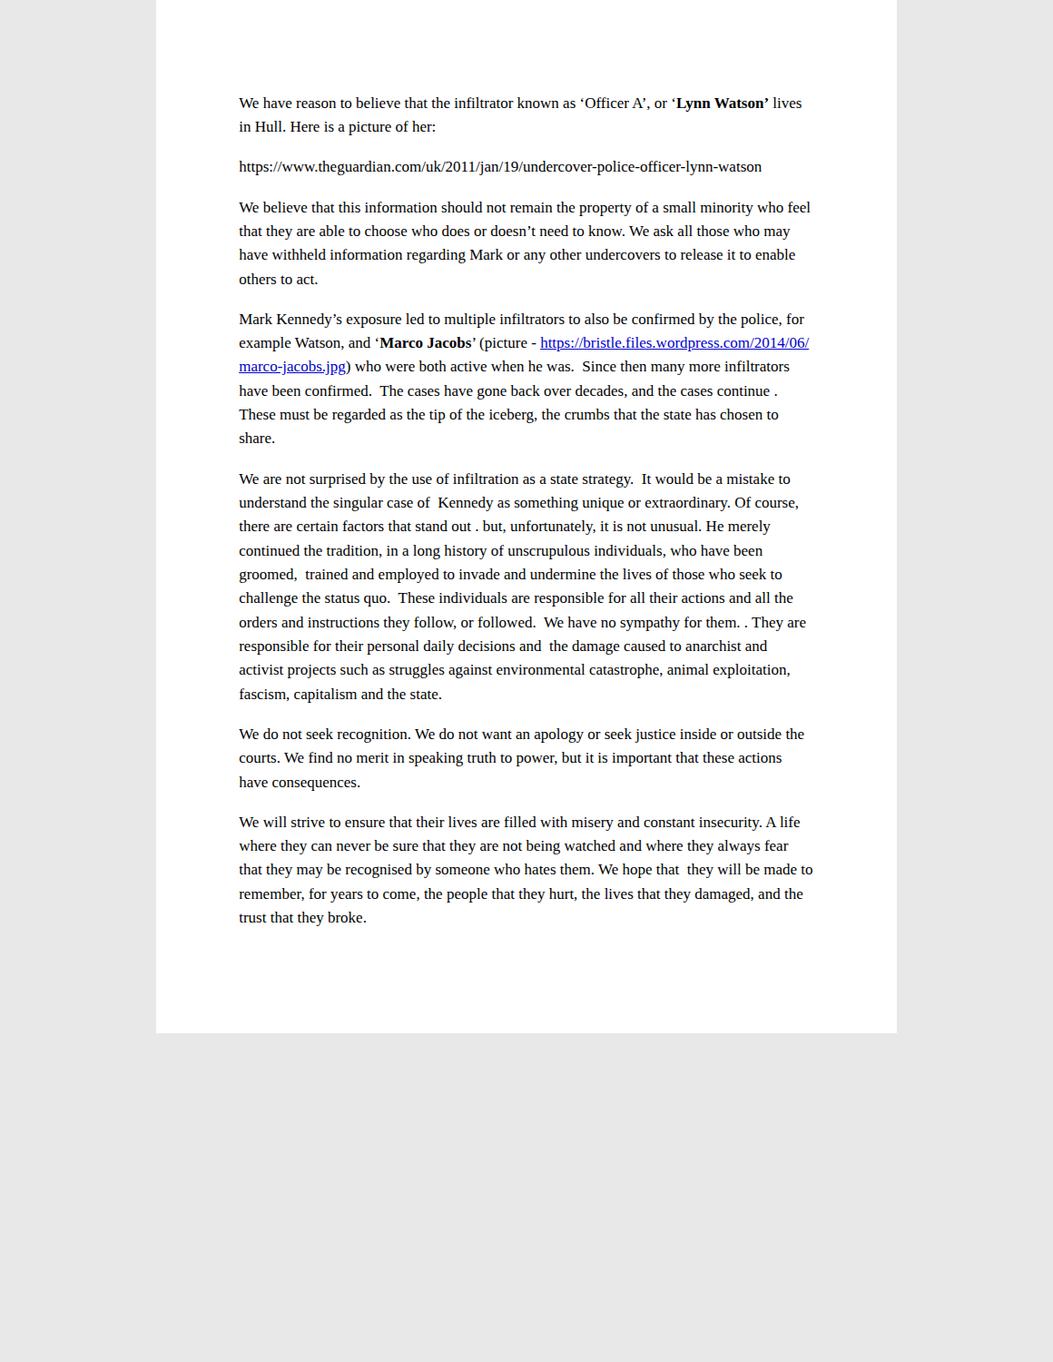We have reason to believe that the infiltrator known as ‘Officer A’, or ‘Lynn Watson’ lives in Hull. Here is a picture of her:
https://www.theguardian.com/uk/2011/jan/19/undercover-police-officer-lynn-watson
We believe that this information should not remain the property of a small minority who feel that they are able to choose who does or doesn’t need to know. We ask all those who may have withheld information regarding Mark or any other undercovers to release it to enable others to act.
Mark Kennedy’s exposure led to multiple infiltrators to also be confirmed by the police, for example Watson, and ‘Marco Jacobs’ (picture - https://bristle.files.wordpress.com/2014/06/marco-jacobs.jpg) who were both active when he was. Since then many more infiltrators have been confirmed. The cases have gone back over decades, and the cases continue . These must be regarded as the tip of the iceberg, the crumbs that the state has chosen to share.
We are not surprised by the use of infiltration as a state strategy. It would be a mistake to understand the singular case of Kennedy as something unique or extraordinary. Of course, there are certain factors that stand out . but, unfortunately, it is not unusual. He merely continued the tradition, in a long history of unscrupulous individuals, who have been groomed, trained and employed to invade and undermine the lives of those who seek to challenge the status quo. These individuals are responsible for all their actions and all the orders and instructions they follow, or followed. We have no sympathy for them. . They are responsible for their personal daily decisions and the damage caused to anarchist and activist projects such as struggles against environmental catastrophe, animal exploitation, fascism, capitalism and the state.
We do not seek recognition. We do not want an apology or seek justice inside or outside the courts. We find no merit in speaking truth to power, but it is important that these actions have consequences.
We will strive to ensure that their lives are filled with misery and constant insecurity. A life where they can never be sure that they are not being watched and where they always fear that they may be recognised by someone who hates them. We hope that they will be made to remember, for years to come, the people that they hurt, the lives that they damaged, and the trust that they broke.